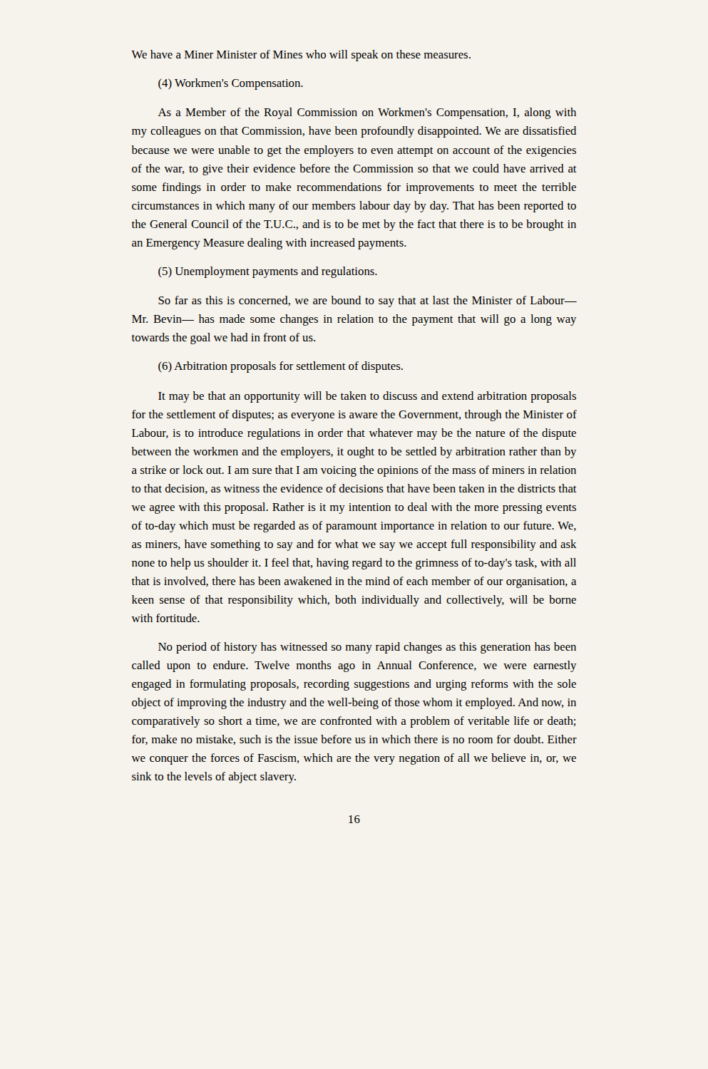We have a Miner Minister of Mines who will speak on these measures.
(4) Workmen's Compensation.
As a Member of the Royal Commission on Workmen's Compensation, I, along with my colleagues on that Commission, have been profoundly disappointed. We are dissatisfied because we were unable to get the employers to even attempt on account of the exigencies of the war, to give their evidence before the Commission so that we could have arrived at some findings in order to make recommendations for improvements to meet the terrible circumstances in which many of our members labour day by day. That has been reported to the General Council of the T.U.C., and is to be met by the fact that there is to be brought in an Emergency Measure dealing with increased payments.
(5) Unemployment payments and regulations.
So far as this is concerned, we are bound to say that at last the Minister of Labour—Mr. Bevin— has made some changes in relation to the payment that will go a long way towards the goal we had in front of us.
(6) Arbitration proposals for settlement of disputes.
It may be that an opportunity will be taken to discuss and extend arbitration proposals for the settlement of disputes; as everyone is aware the Government, through the Minister of Labour, is to introduce regulations in order that whatever may be the nature of the dispute between the workmen and the employers, it ought to be settled by arbitration rather than by a strike or lock out. I am sure that I am voicing the opinions of the mass of miners in relation to that decision, as witness the evidence of decisions that have been taken in the districts that we agree with this proposal. Rather is it my intention to deal with the more pressing events of to-day which must be regarded as of paramount importance in relation to our future. We, as miners, have something to say and for what we say we accept full responsibility and ask none to help us shoulder it. I feel that, having regard to the grimness of to-day's task, with all that is involved, there has been awakened in the mind of each member of our organisation, a keen sense of that responsibility which, both individually and collectively, will be borne with fortitude.
No period of history has witnessed so many rapid changes as this generation has been called upon to endure. Twelve months ago in Annual Conference, we were earnestly engaged in formulating proposals, recording suggestions and urging reforms with the sole object of improving the industry and the well-being of those whom it employed. And now, in comparatively so short a time, we are confronted with a problem of veritable life or death; for, make no mistake, such is the issue before us in which there is no room for doubt. Either we conquer the forces of Fascism, which are the very negation of all we believe in, or, we sink to the levels of abject slavery.
16